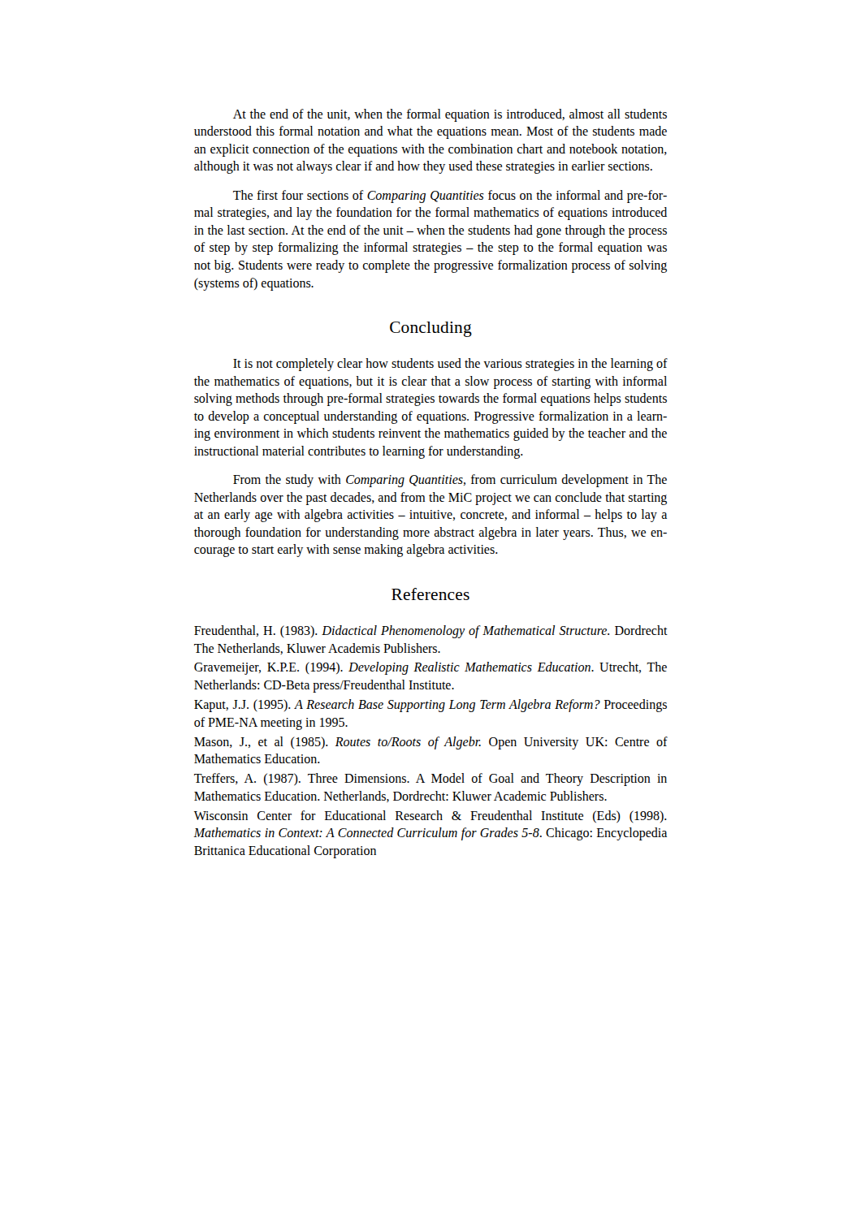At the end of the unit, when the formal equation is introduced, almost all students understood this formal notation and what the equations mean. Most of the students made an explicit connection of the equations with the combination chart and notebook notation, although it was not always clear if and how they used these strategies in earlier sections.
The first four sections of Comparing Quantities focus on the informal and pre-formal strategies, and lay the foundation for the formal mathematics of equations introduced in the last section. At the end of the unit – when the students had gone through the process of step by step formalizing the informal strategies – the step to the formal equation was not big. Students were ready to complete the progressive formalization process of solving (systems of) equations.
Concluding
It is not completely clear how students used the various strategies in the learning of the mathematics of equations, but it is clear that a slow process of starting with informal solving methods through pre-formal strategies towards the formal equations helps students to develop a conceptual understanding of equations. Progressive formalization in a learning environment in which students reinvent the mathematics guided by the teacher and the instructional material contributes to learning for understanding.
From the study with Comparing Quantities, from curriculum development in The Netherlands over the past decades, and from the MiC project we can conclude that starting at an early age with algebra activities – intuitive, concrete, and informal – helps to lay a thorough foundation for understanding more abstract algebra in later years. Thus, we encourage to start early with sense making algebra activities.
References
Freudenthal, H. (1983). Didactical Phenomenology of Mathematical Structure. Dordrecht The Netherlands, Kluwer Academis Publishers.
Gravemeijer, K.P.E. (1994). Developing Realistic Mathematics Education. Utrecht, The Netherlands: CD-Beta press/Freudenthal Institute.
Kaput, J.J. (1995). A Research Base Supporting Long Term Algebra Reform? Proceedings of PME-NA meeting in 1995.
Mason, J., et al (1985). Routes to/Roots of Algebr. Open University UK: Centre of Mathematics Education.
Treffers, A. (1987). Three Dimensions. A Model of Goal and Theory Description in Mathematics Education. Netherlands, Dordrecht: Kluwer Academic Publishers.
Wisconsin Center for Educational Research & Freudenthal Institute (Eds) (1998). Mathematics in Context: A Connected Curriculum for Grades 5-8. Chicago: Encyclopedia Brittanica Educational Corporation